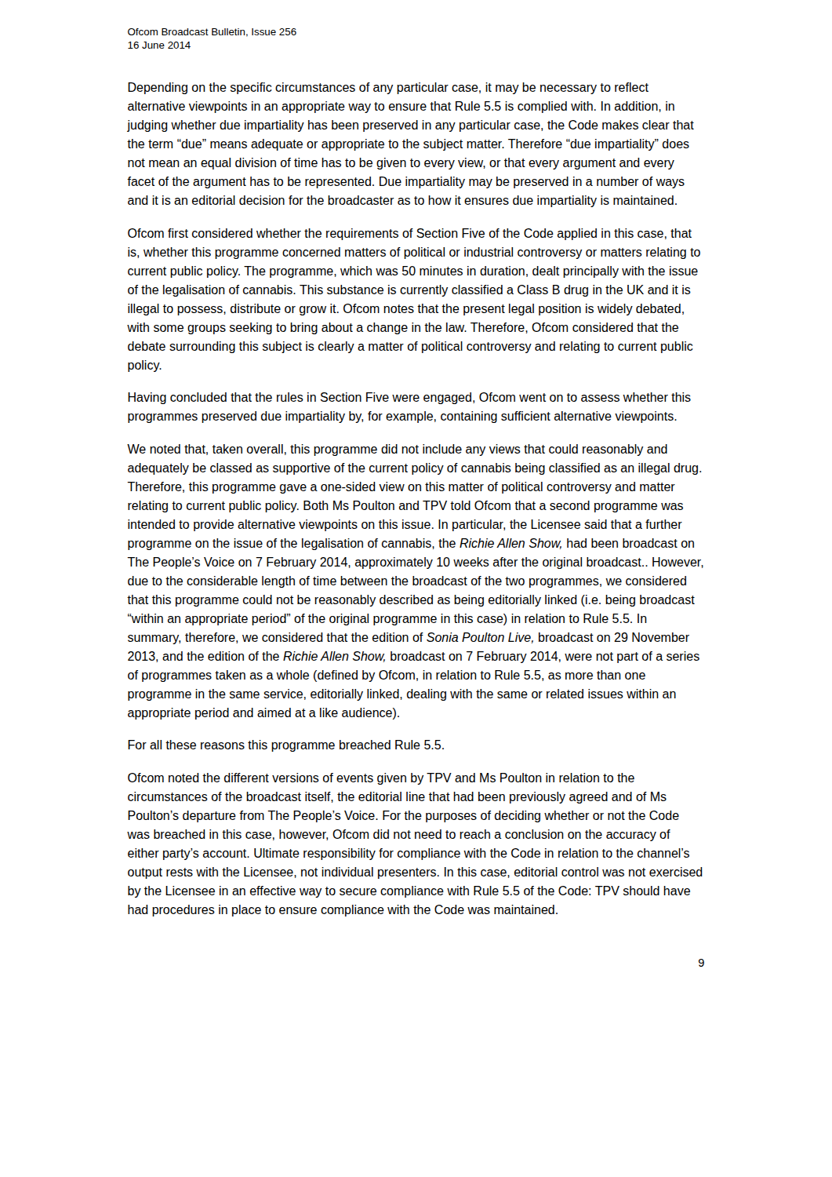Ofcom Broadcast Bulletin, Issue 256
16 June 2014
Depending on the specific circumstances of any particular case, it may be necessary to reflect alternative viewpoints in an appropriate way to ensure that Rule 5.5 is complied with. In addition, in judging whether due impartiality has been preserved in any particular case, the Code makes clear that the term “due” means adequate or appropriate to the subject matter. Therefore “due impartiality” does not mean an equal division of time has to be given to every view, or that every argument and every facet of the argument has to be represented. Due impartiality may be preserved in a number of ways and it is an editorial decision for the broadcaster as to how it ensures due impartiality is maintained.
Ofcom first considered whether the requirements of Section Five of the Code applied in this case, that is, whether this programme concerned matters of political or industrial controversy or matters relating to current public policy. The programme, which was 50 minutes in duration, dealt principally with the issue of the legalisation of cannabis. This substance is currently classified a Class B drug in the UK and it is illegal to possess, distribute or grow it. Ofcom notes that the present legal position is widely debated, with some groups seeking to bring about a change in the law. Therefore, Ofcom considered that the debate surrounding this subject is clearly a matter of political controversy and relating to current public policy.
Having concluded that the rules in Section Five were engaged, Ofcom went on to assess whether this programmes preserved due impartiality by, for example, containing sufficient alternative viewpoints.
We noted that, taken overall, this programme did not include any views that could reasonably and adequately be classed as supportive of the current policy of cannabis being classified as an illegal drug. Therefore, this programme gave a one-sided view on this matter of political controversy and matter relating to current public policy. Both Ms Poulton and TPV told Ofcom that a second programme was intended to provide alternative viewpoints on this issue. In particular, the Licensee said that a further programme on the issue of the legalisation of cannabis, the Richie Allen Show, had been broadcast on The People’s Voice on 7 February 2014, approximately 10 weeks after the original broadcast.. However, due to the considerable length of time between the broadcast of the two programmes, we considered that this programme could not be reasonably described as being editorially linked (i.e. being broadcast “within an appropriate period” of the original programme in this case) in relation to Rule 5.5. In summary, therefore, we considered that the edition of Sonia Poulton Live, broadcast on 29 November 2013, and the edition of the Richie Allen Show, broadcast on 7 February 2014, were not part of a series of programmes taken as a whole (defined by Ofcom, in relation to Rule 5.5, as more than one programme in the same service, editorially linked, dealing with the same or related issues within an appropriate period and aimed at a like audience).
For all these reasons this programme breached Rule 5.5.
Ofcom noted the different versions of events given by TPV and Ms Poulton in relation to the circumstances of the broadcast itself, the editorial line that had been previously agreed and of Ms Poulton’s departure from The People’s Voice. For the purposes of deciding whether or not the Code was breached in this case, however, Ofcom did not need to reach a conclusion on the accuracy of either party’s account. Ultimate responsibility for compliance with the Code in relation to the channel’s output rests with the Licensee, not individual presenters. In this case, editorial control was not exercised by the Licensee in an effective way to secure compliance with Rule 5.5 of the Code: TPV should have had procedures in place to ensure compliance with the Code was maintained.
9